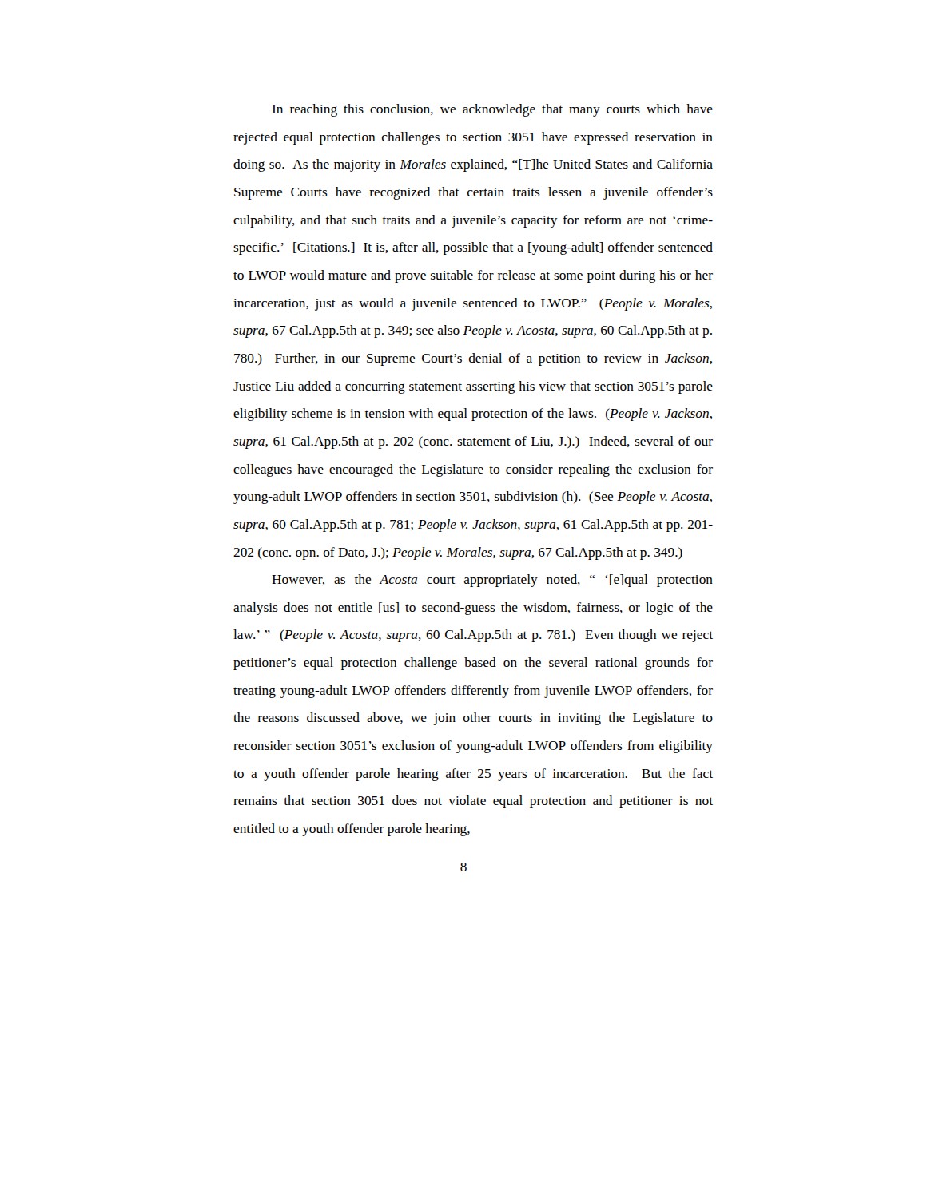In reaching this conclusion, we acknowledge that many courts which have rejected equal protection challenges to section 3051 have expressed reservation in doing so. As the majority in Morales explained, “[T]he United States and California Supreme Courts have recognized that certain traits lessen a juvenile offender’s culpability, and that such traits and a juvenile’s capacity for reform are not ‘crime-specific.’ [Citations.] It is, after all, possible that a [young-adult] offender sentenced to LWOP would mature and prove suitable for release at some point during his or her incarceration, just as would a juvenile sentenced to LWOP.” (People v. Morales, supra, 67 Cal.App.5th at p. 349; see also People v. Acosta, supra, 60 Cal.App.5th at p. 780.) Further, in our Supreme Court’s denial of a petition to review in Jackson, Justice Liu added a concurring statement asserting his view that section 3051’s parole eligibility scheme is in tension with equal protection of the laws. (People v. Jackson, supra, 61 Cal.App.5th at p. 202 (conc. statement of Liu, J.).) Indeed, several of our colleagues have encouraged the Legislature to consider repealing the exclusion for young-adult LWOP offenders in section 3501, subdivision (h). (See People v. Acosta, supra, 60 Cal.App.5th at p. 781; People v. Jackson, supra, 61 Cal.App.5th at pp. 201-202 (conc. opn. of Dato, J.); People v. Morales, supra, 67 Cal.App.5th at p. 349.)
However, as the Acosta court appropriately noted, “ ‘[e]qual protection analysis does not entitle [us] to second-guess the wisdom, fairness, or logic of the law.’ ” (People v. Acosta, supra, 60 Cal.App.5th at p. 781.) Even though we reject petitioner’s equal protection challenge based on the several rational grounds for treating young-adult LWOP offenders differently from juvenile LWOP offenders, for the reasons discussed above, we join other courts in inviting the Legislature to reconsider section 3051’s exclusion of young-adult LWOP offenders from eligibility to a youth offender parole hearing after 25 years of incarceration. But the fact remains that section 3051 does not violate equal protection and petitioner is not entitled to a youth offender parole hearing,
8